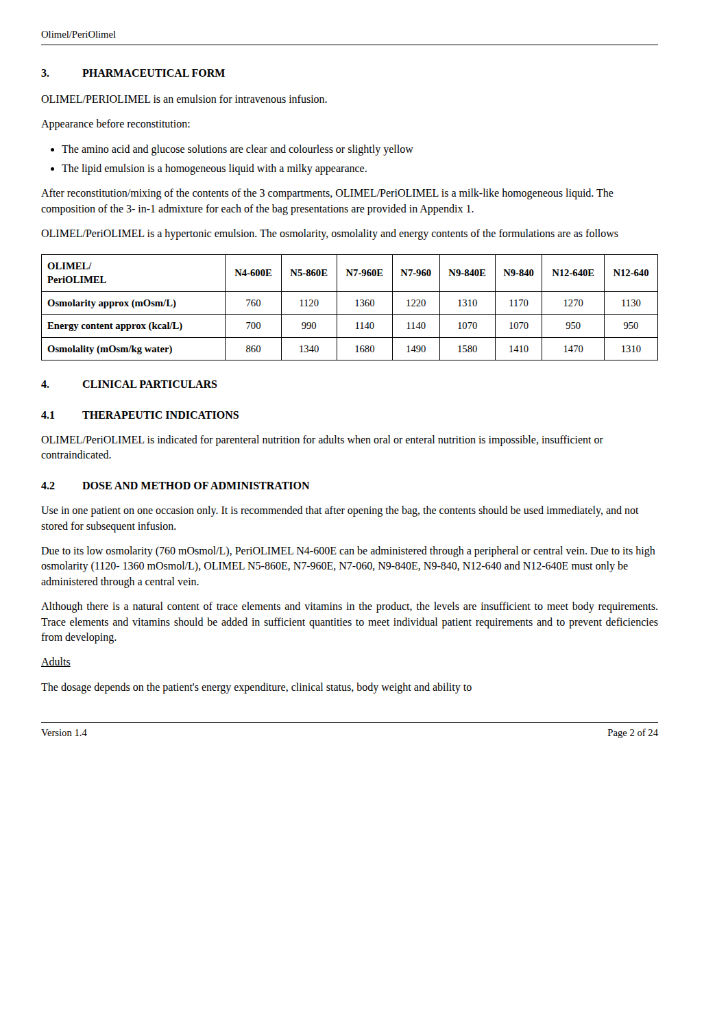Olimel/PeriOlimel
3. PHARMACEUTICAL FORM
OLIMEL/PERIOLIMEL is an emulsion for intravenous infusion.
Appearance before reconstitution:
The amino acid and glucose solutions are clear and colourless or slightly yellow
The lipid emulsion is a homogeneous liquid with a milky appearance.
After reconstitution/mixing of the contents of the 3 compartments, OLIMEL/PeriOLIMEL is a milk-like homogeneous liquid. The composition of the 3- in-1 admixture for each of the bag presentations are provided in Appendix 1.
OLIMEL/PeriOLIMEL is a hypertonic emulsion. The osmolarity, osmolality and energy contents of the formulations are as follows
| OLIMEL/ PeriOLIMEL | N4-600E | N5-860E | N7-960E | N7-960 | N9-840E | N9-840 | N12-640E | N12-640 |
| --- | --- | --- | --- | --- | --- | --- | --- | --- |
| Osmolarity approx (mOsm/L) | 760 | 1120 | 1360 | 1220 | 1310 | 1170 | 1270 | 1130 |
| Energy content approx (kcal/L) | 700 | 990 | 1140 | 1140 | 1070 | 1070 | 950 | 950 |
| Osmolality (mOsm/kg water) | 860 | 1340 | 1680 | 1490 | 1580 | 1410 | 1470 | 1310 |
4. CLINICAL PARTICULARS
4.1 THERAPEUTIC INDICATIONS
OLIMEL/PeriOLIMEL is indicated for parenteral nutrition for adults when oral or enteral nutrition is impossible, insufficient or contraindicated.
4.2 DOSE AND METHOD OF ADMINISTRATION
Use in one patient on one occasion only. It is recommended that after opening the bag, the contents should be used immediately, and not stored for subsequent infusion.
Due to its low osmolarity (760 mOsmol/L), PeriOLIMEL N4-600E can be administered through a peripheral or central vein. Due to its high osmolarity (1120- 1360 mOsmol/L), OLIMEL N5-860E, N7-960E, N7-060, N9-840E, N9-840, N12-640 and N12-640E must only be administered through a central vein.
Although there is a natural content of trace elements and vitamins in the product, the levels are insufficient to meet body requirements. Trace elements and vitamins should be added in sufficient quantities to meet individual patient requirements and to prevent deficiencies from developing.
Adults
The dosage depends on the patient's energy expenditure, clinical status, body weight and ability to
Version 1.4 Page 2 of 24